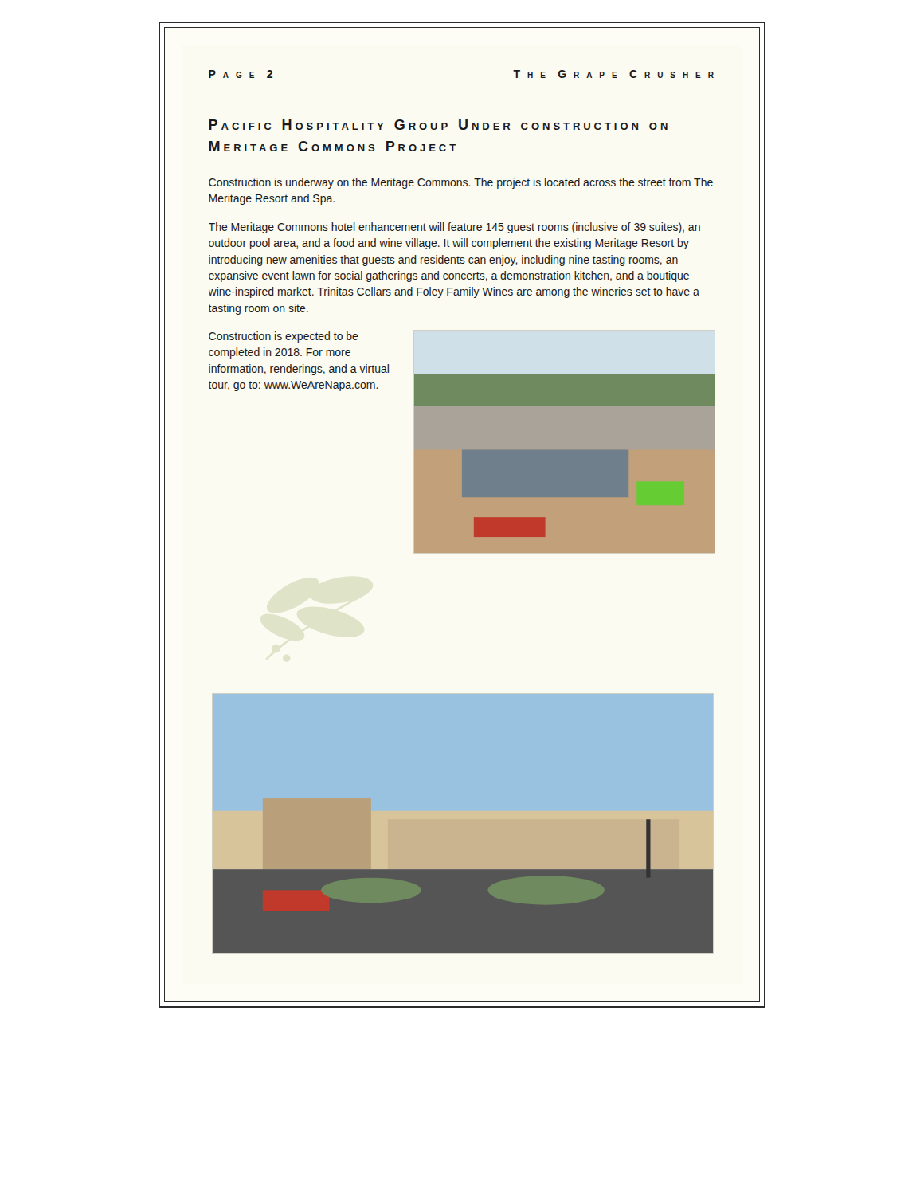P a g e 2
T h e G r a p e C r u s h e r
Pacific Hospitality Group Under construction on Meritage Commons Project
Construction is underway on the Meritage Commons. The project is located across the street from The Meritage Resort and Spa.
The Meritage Commons hotel enhancement will feature 145 guest rooms (inclusive of 39 suites), an outdoor pool area, and a food and wine village. It will complement the existing Meritage Resort by introducing new amenities that guests and residents can enjoy, including nine tasting rooms, an expansive event lawn for social gatherings and concerts, a demonstration kitchen, and a boutique wine-inspired market. Trinitas Cellars and Foley Family Wines are among the wineries set to have a tasting room on site.
Construction is expected to be completed in 2018. For more information, renderings, and a virtual tour, go to: www.WeAreNapa.com.